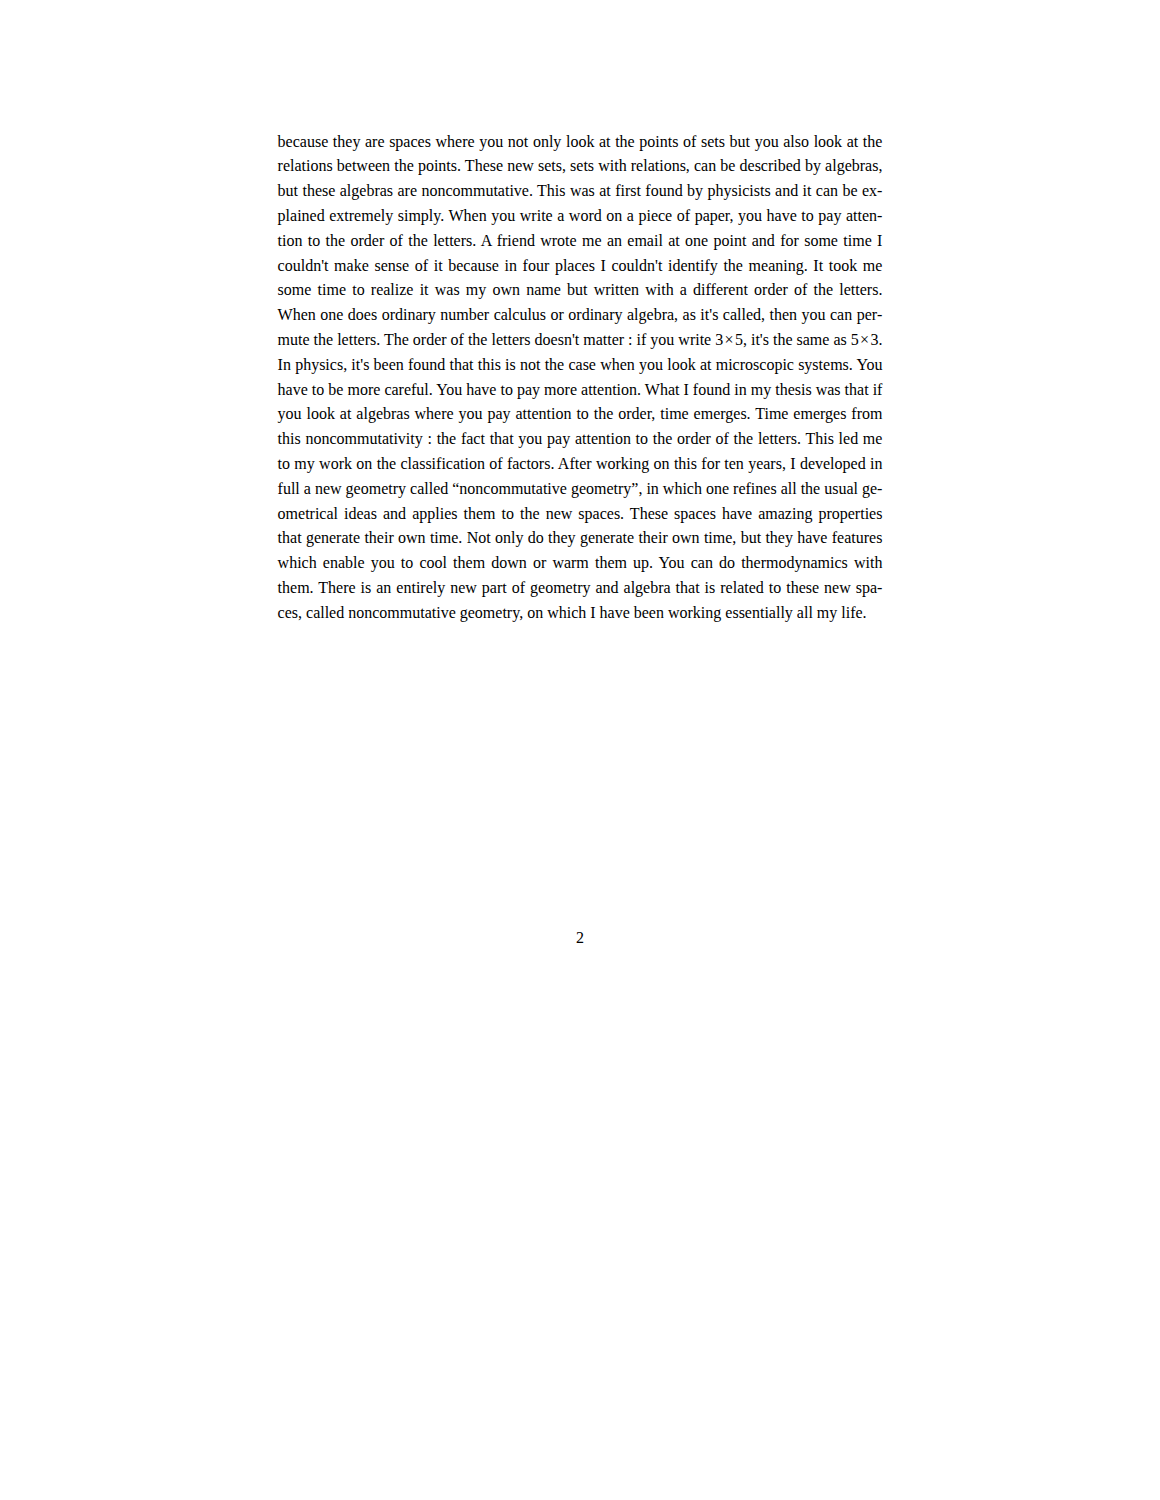because they are spaces where you not only look at the points of sets but you also look at the relations between the points. These new sets, sets with relations, can be described by algebras, but these algebras are noncommutative. This was at first found by physicists and it can be explained extremely simply. When you write a word on a piece of paper, you have to pay attention to the order of the letters. A friend wrote me an email at one point and for some time I couldn't make sense of it because in four places I couldn't identify the meaning. It took me some time to realize it was my own name but written with a different order of the letters. When one does ordinary number calculus or ordinary algebra, as it's called, then you can permute the letters. The order of the letters doesn't matter : if you write 3 × 5, it's the same as 5 × 3. In physics, it's been found that this is not the case when you look at microscopic systems. You have to be more careful. You have to pay more attention. What I found in my thesis was that if you look at algebras where you pay attention to the order, time emerges. Time emerges from this noncommutativity : the fact that you pay attention to the order of the letters. This led me to my work on the classification of factors. After working on this for ten years, I developed in full a new geometry called “noncommutative geometry”, in which one refines all the usual geometrical ideas and applies them to the new spaces. These spaces have amazing properties that generate their own time. Not only do they generate their own time, but they have features which enable you to cool them down or warm them up. You can do thermodynamics with them. There is an entirely new part of geometry and algebra that is related to these new spaces, called noncommutative geometry, on which I have been working essentially all my life.
2